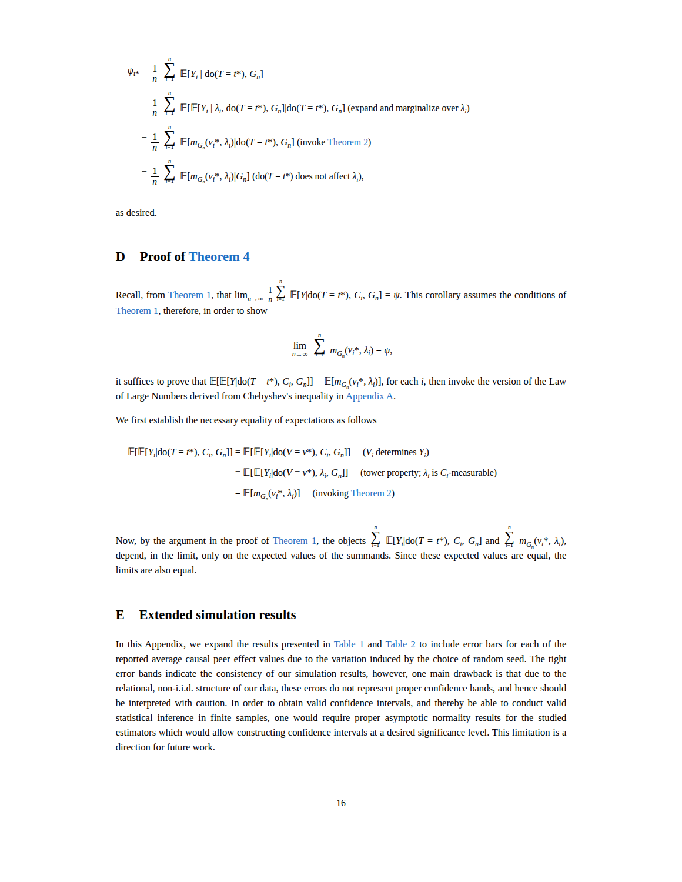ψt*
=
1 n n∑i=1 𝔼[Yi | do(T = t*), Gn]
=
1 n n∑i=1 𝔼[𝔼[Yi | λi, do(T = t*), Gn]|do(T = t*), Gn] (expand and marginalize over λi)
=
1 n n∑i=1 𝔼[mGn(νi*, λi)|do(T = t*), Gn] (invoke Theorem 2)
=
1 n n∑i=1 𝔼[mGn(νi*, λi)|Gn] (do(T = t*) does not affect λi),
as desired.
DProof of Theorem 4
Recall, from Theorem 1, that limn→∞ 1 n n∑i=1 𝔼[Y|do(T = t*), Ci, Gn] = ψ. This corollary assumes the conditions of Theorem 1, therefore, in order to show
lim n→∞ n∑i=1 mGn(νi*, λi) = ψ,
it suffices to prove that 𝔼[𝔼[Y|do(T = t*), Ci, Gn]] = 𝔼[mGn(νi*, λi)], for each i, then invoke the version of the Law of Large Numbers derived from Chebyshev's inequality in Appendix A.
We first establish the necessary equality of expectations as follows
𝔼[𝔼[Yi|do(T = t*), Ci, Gn]]
=
𝔼[𝔼[Yi|do(V = ν*), Ci, Gn]] (Vi determines Yi)
=
𝔼[𝔼[Yi|do(V = ν*), λi, Gn]] (tower property; λi is Ci-measurable)
=
𝔼[mGn(νi*, λi)] (invoking Theorem 2)
Now, by the argument in the proof of Theorem 1, the objects n∑i=1 𝔼[Yi|do(T = t*), Ci, Gn] and n∑i=1 mGn(νi*, λi), depend, in the limit, only on the expected values of the summands. Since these expected values are equal, the limits are also equal.
EExtended simulation results
In this Appendix, we expand the results presented in Table 1 and Table 2 to include error bars for each of the reported average causal peer effect values due to the variation induced by the choice of random seed. The tight error bands indicate the consistency of our simulation results, however, one main drawback is that due to the relational, non-i.i.d. structure of our data, these errors do not represent proper confidence bands, and hence should be interpreted with caution. In order to obtain valid confidence intervals, and thereby be able to conduct valid statistical inference in finite samples, one would require proper asymptotic normality results for the studied estimators which would allow constructing confidence intervals at a desired significance level. This limitation is a direction for future work.
16